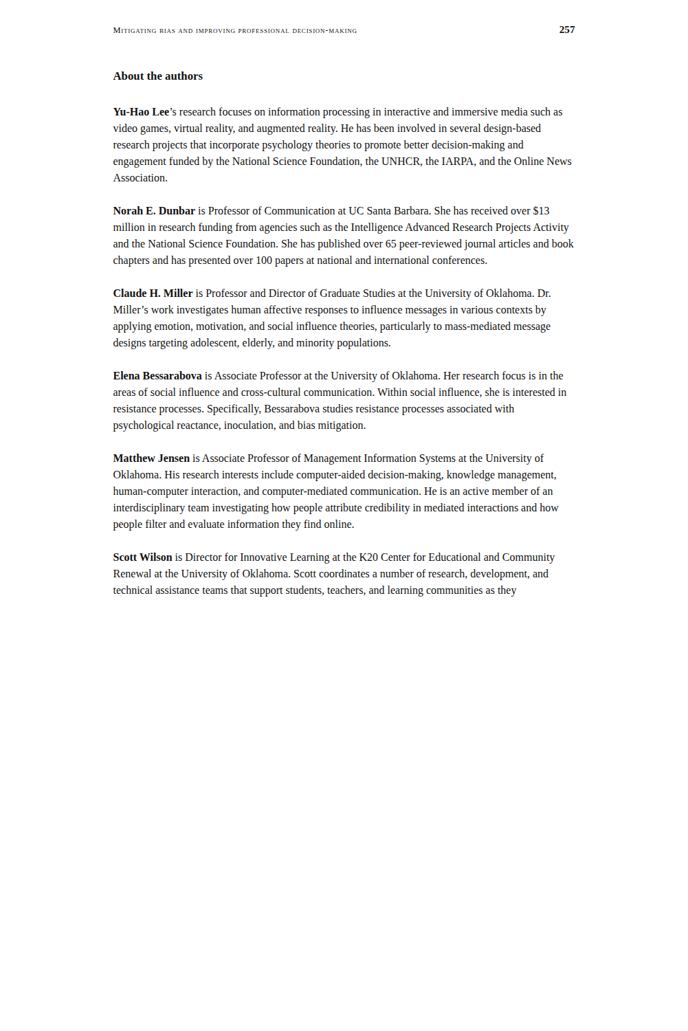Mitigating bias and improving professional decision-making 257
About the authors
Yu-Hao Lee’s research focuses on information processing in interactive and immersive media such as video games, virtual reality, and augmented reality. He has been involved in several design-based research projects that incorporate psychology theories to promote better decision-making and engagement funded by the National Science Foundation, the UNHCR, the IARPA, and the Online News Association.
Norah E. Dunbar is Professor of Communication at UC Santa Barbara. She has received over $13 million in research funding from agencies such as the Intelligence Advanced Research Projects Activity and the National Science Foundation. She has published over 65 peer-reviewed journal articles and book chapters and has presented over 100 papers at national and international conferences.
Claude H. Miller is Professor and Director of Graduate Studies at the University of Oklahoma. Dr. Miller’s work investigates human affective responses to influence messages in various contexts by applying emotion, motivation, and social influence theories, particularly to mass-mediated message designs targeting adolescent, elderly, and minority populations.
Elena Bessarabova is Associate Professor at the University of Oklahoma. Her research focus is in the areas of social influence and cross-cultural communication. Within social influence, she is interested in resistance processes. Specifically, Bessarabova studies resistance processes associated with psychological reactance, inoculation, and bias mitigation.
Matthew Jensen is Associate Professor of Management Information Systems at the University of Oklahoma. His research interests include computer-aided decision-making, knowledge management, human-computer interaction, and computer-mediated communication. He is an active member of an interdisciplinary team investigating how people attribute credibility in mediated interactions and how people filter and evaluate information they find online.
Scott Wilson is Director for Innovative Learning at the K20 Center for Educational and Community Renewal at the University of Oklahoma. Scott coordinates a number of research, development, and technical assistance teams that support students, teachers, and learning communities as they